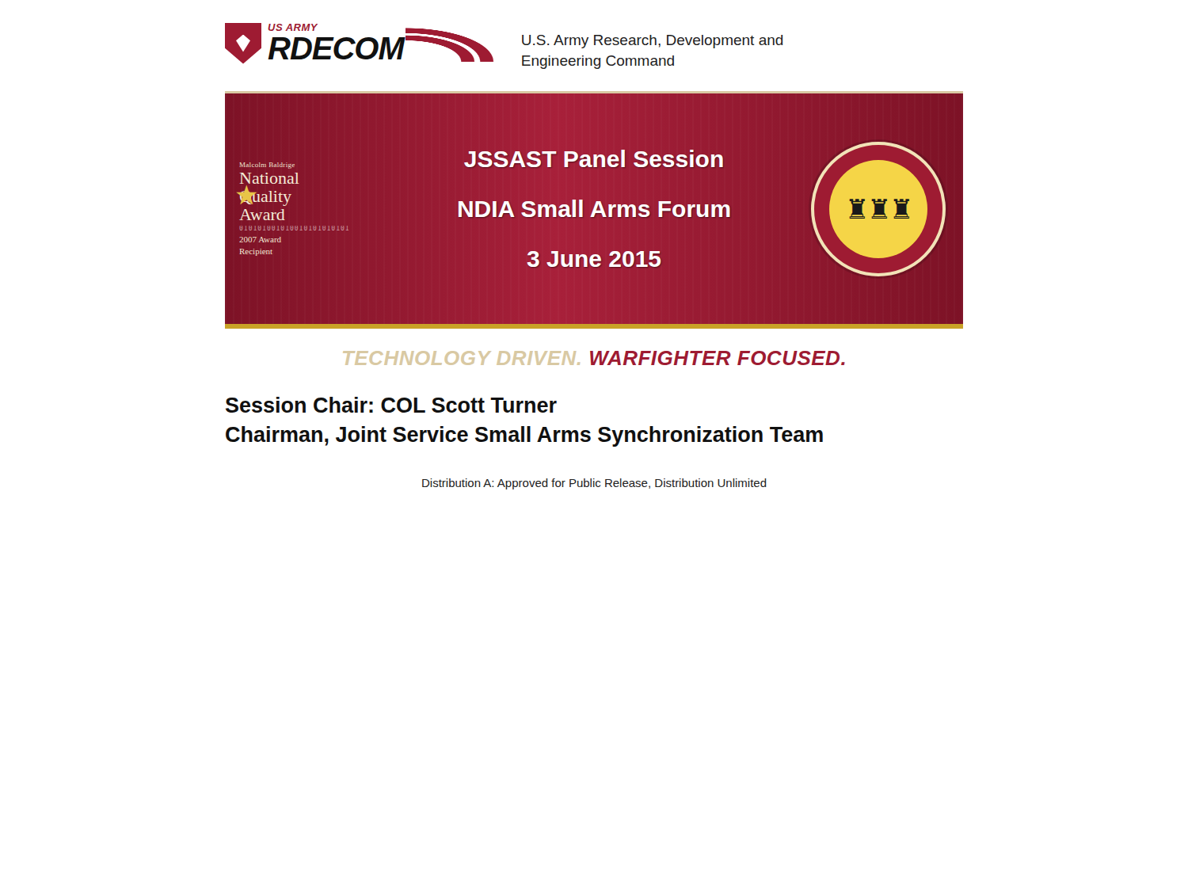US ARMY
RDECOM
U.S. Army Research, Development and
Engineering Command
★
Malcolm Baldrige
National
Quality
Award
010101001010010101010101
2007 Award
Recipient
JSSAST Panel Session
NDIA Small Arms Forum
3 June 2015
♜♜♜
TECHNOLOGY DRIVEN. WARFIGHTER FOCUSED.
Session Chair: COL Scott Turner
Chairman, Joint Service Small Arms Synchronization Team
Distribution A: Approved for Public Release, Distribution Unlimited